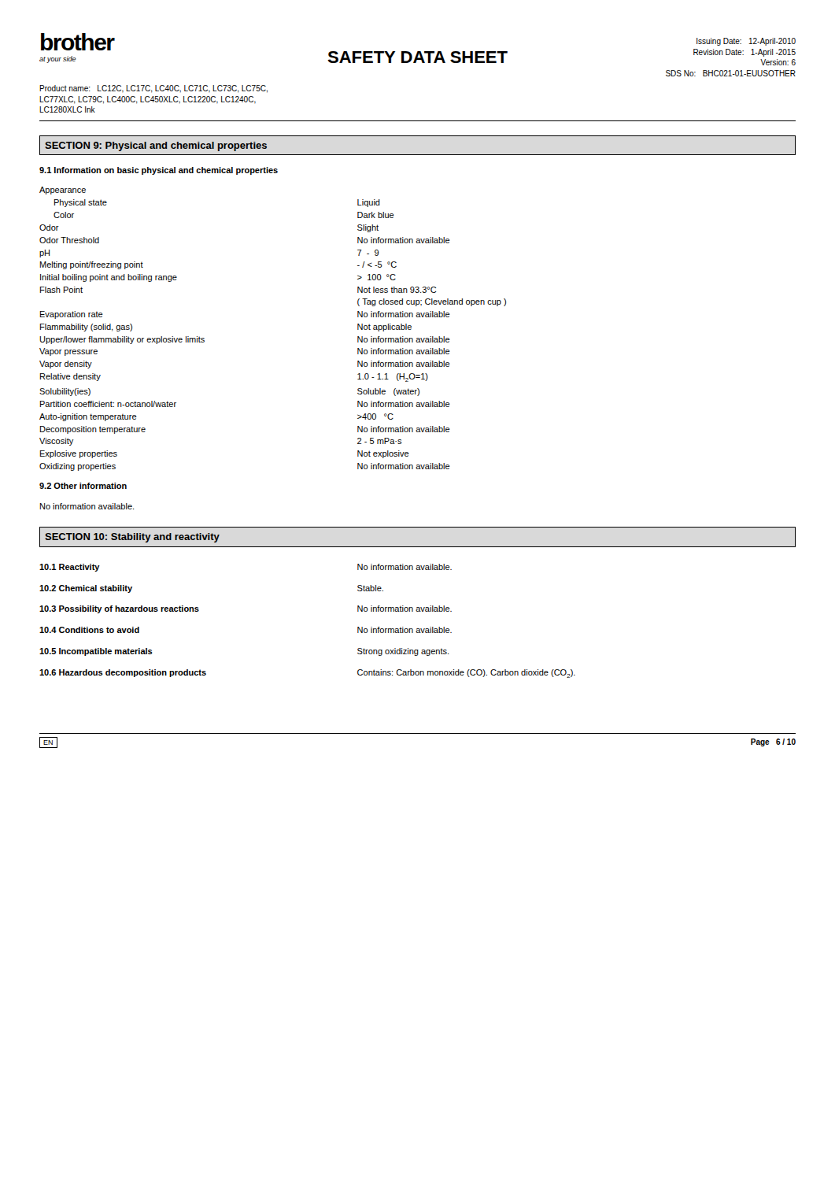brother
at your side
SAFETY DATA SHEET
Issuing Date: 12-April-2010
Revision Date: 1-April -2015
Version: 6
SDS No: BHC021-01-EUUSOTHER
Product name: LC12C, LC17C, LC40C, LC71C, LC73C, LC75C,
LC77XLC, LC79C, LC400C, LC450XLC, LC1220C, LC1240C,
LC1280XLC Ink
SECTION 9: Physical and chemical properties
9.1 Information on basic physical and chemical properties
| Appearance | |
| Physical state | Liquid |
| Color | Dark blue |
| Odor | Slight |
| Odor Threshold | No information available |
| pH | 7 - 9 |
| Melting point/freezing point | - / < -5 °C |
| Initial boiling point and boiling range | > 100 °C |
| Flash Point | Not less than 93.3°C ( Tag closed cup; Cleveland open cup ) |
| Evaporation rate | No information available |
| Flammability (solid, gas) | Not applicable |
| Upper/lower flammability or explosive limits | No information available |
| Vapor pressure | No information available |
| Vapor density | No information available |
| Relative density | 1.0 - 1.1 (H 2 O=1) |
| Solubility(ies) | Soluble (water) |
| Partition coefficient: n-octanol/water | No information available |
| Auto-ignition temperature | >400 °C |
| Decomposition temperature | No information available |
| Viscosity | 2 - 5 mPa·s |
| Explosive properties | Not explosive |
| Oxidizing properties | No information available |
9.2 Other information
No information available.
SECTION 10: Stability and reactivity
| 10.1 Reactivity | No information available. |
| 10.2 Chemical stability | Stable. |
| 10.3 Possibility of hazardous reactions | No information available. |
| 10.4 Conditions to avoid | No information available. |
| 10.5 Incompatible materials | Strong oxidizing agents. |
| 10.6 Hazardous decomposition products | Contains: Carbon monoxide (CO). Carbon dioxide (CO 2 ). |
EN
Page 6 / 10